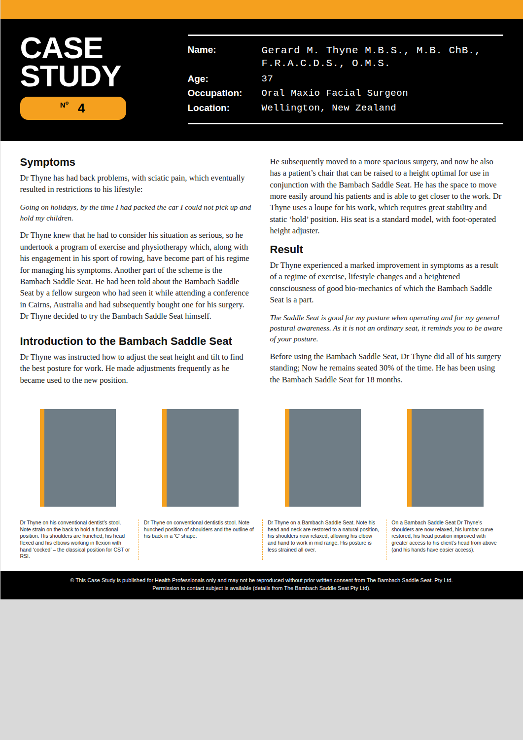Case
Study
No 4
| Name: | Gerard M. Thyne M.B.S., M.B. ChB., F.R.A.C.D.S., O.M.S. |
| Age: | 37 |
| Occupation: | Oral Maxio Facial Surgeon |
| Location: | Wellington, New Zealand |
Symptoms
Dr Thyne has had back problems, with sciatic pain, which eventually resulted in restrictions to his lifestyle:
Going on holidays, by the time I had packed the car I could not pick up and hold my children.
Dr Thyne knew that he had to consider his situation as serious, so he undertook a program of exercise and physiotherapy which, along with his engagement in his sport of rowing, have become part of his regime for managing his symptoms. Another part of the scheme is the Bambach Saddle Seat. He had been told about the Bambach Saddle Seat by a fellow surgeon who had seen it while attending a conference in Cairns, Australia and had subsequently bought one for his surgery. Dr Thyne decided to try the Bambach Saddle Seat himself.
Introduction to the Bambach Saddle Seat
Dr Thyne was instructed how to adjust the seat height and tilt to find the best posture for work. He made adjustments frequently as he became used to the new position.
He subsequently moved to a more spacious surgery, and now he also has a patient’s chair that can be raised to a height optimal for use in conjunction with the Bambach Saddle Seat. He has the space to move more easily around his patients and is able to get closer to the work. Dr Thyne uses a loupe for his work, which requires great stability and static ‘hold’ position. His seat is a standard model, with foot-operated height adjuster.
Result
Dr Thyne experienced a marked improvement in symptoms as a result of a regime of exercise, lifestyle changes and a heightened consciousness of good bio-mechanics of which the Bambach Saddle Seat is a part.
The Saddle Seat is good for my posture when operating and for my general postural awareness. As it is not an ordinary seat, it reminds you to be aware of your posture.
Before using the Bambach Saddle Seat, Dr Thyne did all of his surgery standing; Now he remains seated 30% of the time. He has been using the Bambach Saddle Seat for 18 months.
Dr Thyne on his conventional dentist’s stool. Note strain on the back to hold a functional position. His shoulders are hunched, his head flexed and his elbows working in flexion with hand ‘cocked’ – the classical position for CST or RSI.
Dr Thyne on conventional dentistis stool. Note hunched position of shoulders and the outline of his back in a ‘C’ shape.
Dr Thyne on a Bambach Saddle Seat. Note his head and neck are restored to a natural position, his shoulders now relaxed, allowing his elbow and hand to work in mid range. His posture is less strained all over.
On a Bambach Saddle Seat Dr Thyne’s shoulders are now relaxed, his lumbar curve restored, his head position improved with greater access to his client’s head from above (and his hands have easier access).
© This Case Study is published for Health Professionals only and may not be reproduced without prior written consent from The Bambach Saddle Seat. Pty Ltd. Permission to contact subject is available (details from The Bambach Saddle Seat Pty Ltd).